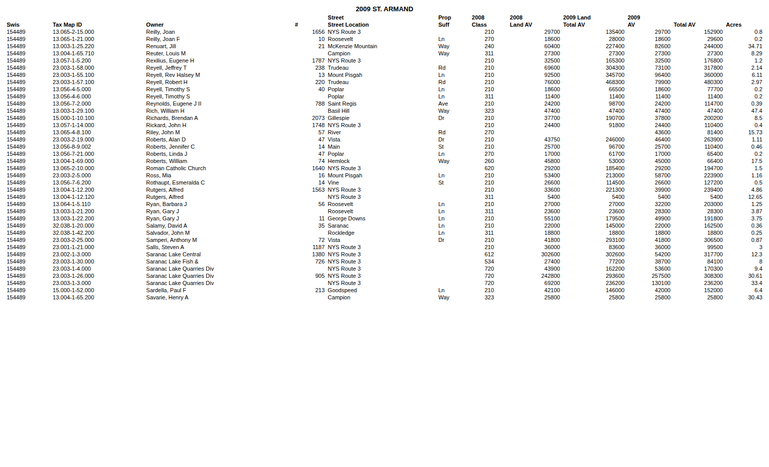2009 ST. ARMAND
| | | | | Street | Prop | 2008 | 2008 | 2009 Land | 2009 | |
| --- | --- | --- | --- | --- | --- | --- | --- | --- | --- | --- |
| Swis | Tax Map ID | Owner | # | Street Location | Suff | Class | Land AV | Total AV | AV | Total AV | Acres |
| 154489 | 13.065-2-15.000 | Reilly, Joan | 1656 | NYS Route 3 | | 210 | 29700 | 135400 | 29700 | 152900 | 0.8 |
| 154489 | 13.065-1-21.000 | Reilly, Joan F | 10 | Roosevelt | Ln | 270 | 18600 | 28000 | 18600 | 29600 | 0.2 |
| 154489 | 13.003-1-25.220 | Renuart, Jill | 21 | McKenzie Mountain | Way | 240 | 60400 | 227400 | 82600 | 244000 | 34.71 |
| 154489 | 13.004-1-65.710 | Reuter, Louis M | | Campion | Way | 311 | 27300 | 27300 | 27300 | 27300 | 8.29 |
| 154489 | 13.057-1-5.200 | Rexilius, Eugene H | 1787 | NYS Route 3 | | 210 | 32500 | 165300 | 32500 | 176800 | 1.2 |
| 154489 | 23.003-1-58.000 | Reyell, Jeffrey T | 238 | Trudeau | Rd | 210 | 69600 | 304300 | 73100 | 317800 | 2.14 |
| 154489 | 23.003-1-55.100 | Reyell, Rev Halsey M | 13 | Mount Pisgah | Ln | 210 | 92500 | 345700 | 96400 | 360000 | 6.11 |
| 154489 | 23.003-1-57.100 | Reyell, Robert H | 220 | Trudeau | Rd | 210 | 76000 | 468300 | 79900 | 480300 | 2.97 |
| 154489 | 13.056-4-5.000 | Reyell, Timothy S | 40 | Poplar | Ln | 210 | 18600 | 66500 | 18600 | 77700 | 0.2 |
| 154489 | 13.056-4-6.000 | Reyell, Timothy S | | Poplar | Ln | 311 | 11400 | 11400 | 11400 | 11400 | 0.2 |
| 154489 | 13.056-7-2.000 | Reynolds, Eugene J II | 788 | Saint Regis | Ave | 210 | 24200 | 98700 | 24200 | 114700 | 0.39 |
| 154489 | 13.003-1-29.100 | Rich, William H | | Basil Hill | Way | 323 | 47400 | 47400 | 47400 | 47400 | 47.4 |
| 154489 | 15.000-1-10.100 | Richards, Brendan A | 2073 | Gillespie | Dr | 210 | 37700 | 190700 | 37800 | 200200 | 8.5 |
| 154489 | 13.057-1-14.000 | Rickard, John H | 1748 | NYS Route 3 | | 210 | 24400 | 91800 | 24400 | 110400 | 0.4 |
| 154489 | 13.065-4-8.100 | Riley, John M | 57 | River | Rd | 270 | | | 43600 | 81400 | 15.73 |
| 154489 | 23.003-2-19.000 | Roberts, Alan D | 47 | Vista | Dr | 210 | 43750 | 246000 | 46400 | 263900 | 1.11 |
| 154489 | 13.056-8-9.002 | Roberts, Jennifer C | 14 | Main | St | 210 | 25700 | 96700 | 25700 | 110400 | 0.46 |
| 154489 | 13.056-7-21.000 | Roberts, Linda J | 47 | Poplar | Ln | 270 | 17000 | 61700 | 17000 | 65400 | 0.2 |
| 154489 | 13.004-1-69.000 | Roberts, William | 74 | Hemlock | Way | 260 | 45800 | 53000 | 45000 | 66400 | 17.5 |
| 154489 | 13.065-2-10.000 | Roman Catholic Church | 1640 | NYS Route 3 | | 620 | 29200 | 185400 | 29200 | 194700 | 1.5 |
| 154489 | 23.003-2-5.000 | Ross, Mia | 16 | Mount Pisgah | Ln | 210 | 53400 | 213000 | 58700 | 223900 | 1.16 |
| 154489 | 13.056-7-6.200 | Rothaupt, Esmeralda C | 14 | Vine | St | 210 | 26600 | 114500 | 26600 | 127200 | 0.5 |
| 154489 | 13.004-1-12.200 | Rutgers, Alfred | 1563 | NYS Route 3 | | 210 | 33600 | 221300 | 39900 | 239400 | 4.86 |
| 154489 | 13.004-1-12.120 | Rutgers, Alfred | | NYS Route 3 | | 311 | 5400 | 5400 | 5400 | 5400 | 12.65 |
| 154489 | 13.064-1-5.110 | Ryan, Barbara J | 56 | Roosevelt | Ln | 210 | 27000 | 27000 | 32200 | 203000 | 1.25 |
| 154489 | 13.003-1-21.200 | Ryan, Gary J | | Roosevelt | Ln | 311 | 23600 | 23600 | 28300 | 28300 | 3.87 |
| 154489 | 13.003-1-22.200 | Ryan, Gary J | 11 | George Downs | Ln | 210 | 55100 | 179500 | 49900 | 191800 | 3.75 |
| 154489 | 32.038-1-20.000 | Salamy, David A | 35 | Saranac | Ln | 210 | 22000 | 145000 | 22000 | 162500 | 0.36 |
| 154489 | 32.038-1-42.200 | Salvador, John M | | Rockledge | Ln | 311 | 18800 | 18800 | 18800 | 18800 | 0.25 |
| 154489 | 23.003-2-25.000 | Samperi, Anthony M | 72 | Vista | Dr | 210 | 41800 | 293100 | 41800 | 306500 | 0.87 |
| 154489 | 23.001-1-21.000 | Salls, Steven A | 1187 | NYS Route 3 | | 210 | 36000 | 83600 | 36000 | 99500 | 3 |
| 154489 | 23.002-1-3.000 | Saranac Lake Central | 1380 | NYS Route 3 | | 612 | 302600 | 302600 | 54200 | 317700 | 12.3 |
| 154489 | 23.003-1-30.000 | Saranac Lake Fish & | 726 | NYS Route 3 | | 534 | 27400 | 77200 | 38700 | 84100 | 8 |
| 154489 | 23.003-1-4.000 | Saranac Lake Quarries Div | | NYS Route 3 | | 720 | 43900 | 162200 | 53600 | 170300 | 9.4 |
| 154489 | 23.003-1-26.000 | Saranac Lake Quarries Div | 905 | NYS Route 3 | | 720 | 242800 | 293600 | 257500 | 308300 | 30.61 |
| 154489 | 23.003-1-3.000 | Saranac Lake Quarries Div | | NYS Route 3 | | 720 | 69200 | 236200 | 130100 | 236200 | 33.4 |
| 154489 | 15.000-1-52.000 | Sardella, Paul F | 213 | Goodspeed | Ln | 210 | 42100 | 146000 | 42000 | 152000 | 6.4 |
| 154489 | 13.004-1-65.200 | Savarie, Henry A | | Campion | Way | 323 | 25800 | 25800 | 25800 | 25800 | 30.43 |